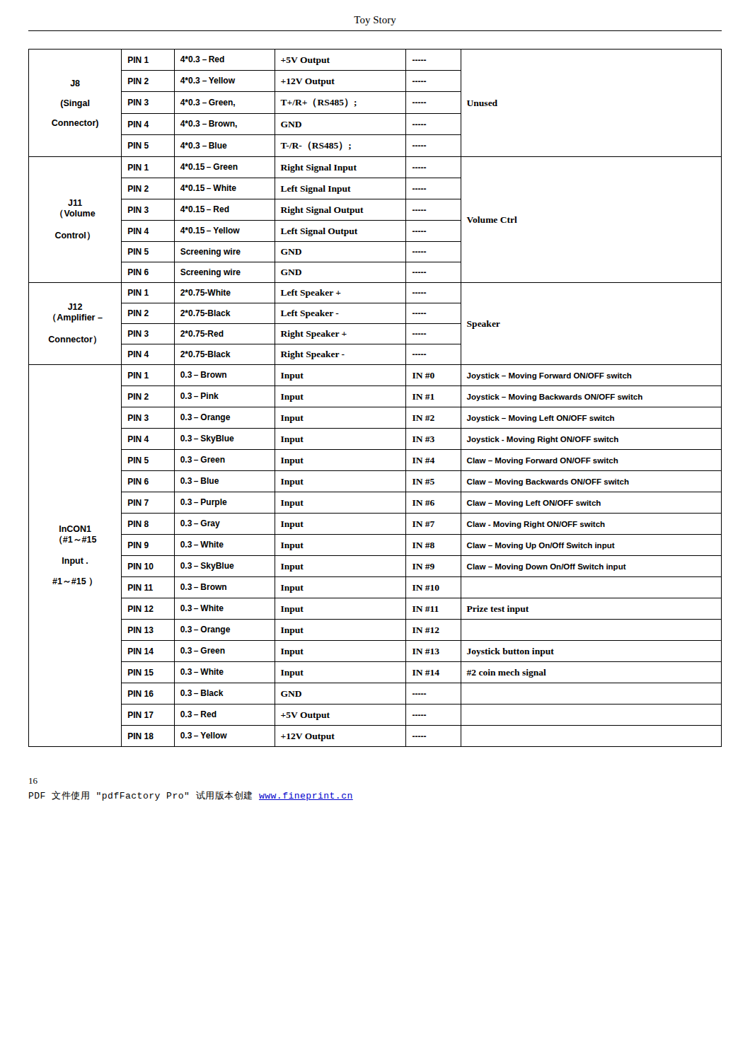Toy Story
| J8 (Singal Connector) | PIN 1 | 4*0.3－Red | +5V Output | ----- | Unused |
| PIN 2 | 4*0.3－Yellow | +12V Output | ----- |
| PIN 3 | 4*0.3－Green, | T+/R+（RS485）; | ----- |
| PIN 4 | 4*0.3－Brown, | GND | ----- |
| PIN 5 | 4*0.3－Blue | T-/R-（RS485）; | ----- |
| J11 （Volume Control） | PIN 1 | 4*0.15－Green | Right Signal Input | ----- | Volume Ctrl |
| PIN 2 | 4*0.15－White | Left Signal Input | ----- |
| PIN 3 | 4*0.15－Red | Right Signal Output | ----- |
| PIN 4 | 4*0.15－Yellow | Left Signal Output | ----- |
| PIN 5 | Screening wire | GND | ----- |
| PIN 6 | Screening wire | GND | ----- |
| J12 （Amplifier – Connector） | PIN 1 | 2*0.75-White | Left Speaker + | ----- | Speaker |
| PIN 2 | 2*0.75-Black | Left Speaker - | ----- |
| PIN 3 | 2*0.75-Red | Right Speaker + | ----- |
| PIN 4 | 2*0.75-Black | Right Speaker - | ----- |
| InCON1 （#1～#15 Input . #1～#15 ） | PIN 1 | 0.3－Brown | Input | IN #0 | Joystick – Moving Forward ON/OFF switch |
| PIN 2 | 0.3－Pink | Input | IN #1 | Joystick – Moving Backwards ON/OFF switch |
| PIN 3 | 0.3－Orange | Input | IN #2 | Joystick – Moving Left ON/OFF switch |
| PIN 4 | 0.3－SkyBlue | Input | IN #3 | Joystick - Moving Right ON/OFF switch |
| PIN 5 | 0.3－Green | Input | IN #4 | Claw – Moving Forward ON/OFF switch |
| PIN 6 | 0.3－Blue | Input | IN #5 | Claw – Moving Backwards ON/OFF switch |
| PIN 7 | 0.3－Purple | Input | IN #6 | Claw – Moving Left ON/OFF switch |
| PIN 8 | 0.3－Gray | Input | IN #7 | Claw - Moving Right ON/OFF switch |
| PIN 9 | 0.3－White | Input | IN #8 | Claw – Moving Up On/Off Switch input |
| PIN 10 | 0.3－SkyBlue | Input | IN #9 | Claw – Moving Down On/Off Switch input |
| PIN 11 | 0.3－Brown | Input | IN #10 | |
| PIN 12 | 0.3－White | Input | IN #11 | Prize test input |
| PIN 13 | 0.3－Orange | Input | IN #12 | |
| PIN 14 | 0.3－Green | Input | IN #13 | Joystick button input |
| PIN 15 | 0.3－White | Input | IN #14 | #2 coin mech signal |
| PIN 16 | 0.3－Black | GND | ----- | |
| PIN 17 | 0.3－Red | +5V Output | ----- | |
| PIN 18 | 0.3－Yellow | +12V Output | ----- | |
16
PDF 文件使用 "pdfFactory Pro" 试用版本创建 www.fineprint.cn